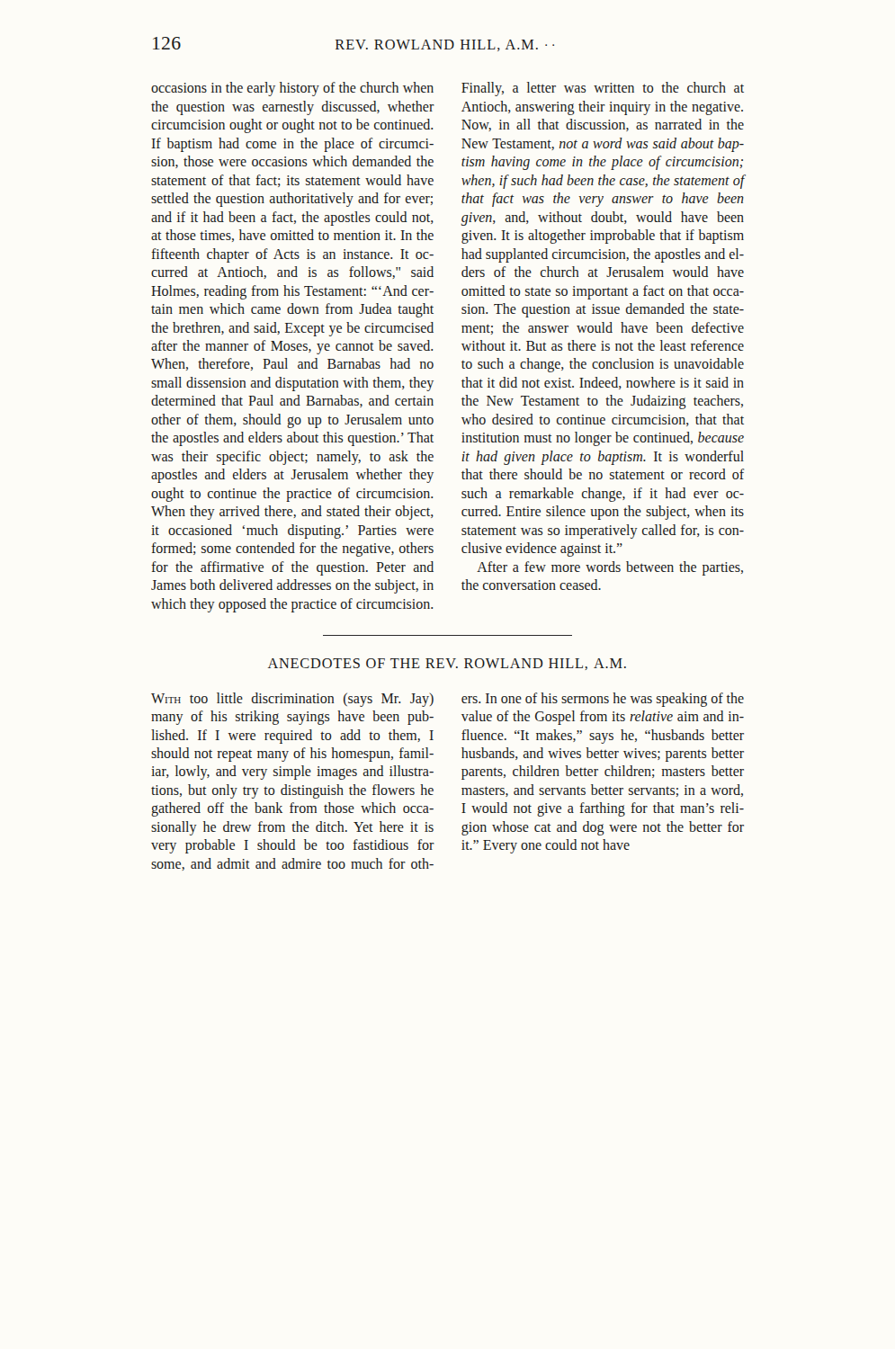126 Rev. Rowland Hill, A.M. ··
occasions in the early history of the church when the question was earnestly discussed, whether circumcision ought or ought not to be continued. If baptism had come in the place of circumcision, those were occasions which demanded the statement of that fact; its statement would have settled the question authoritatively and for ever; and if it had been a fact, the apostles could not, at those times, have omitted to mention it. In the fifteenth chapter of Acts is an instance. It occurred at Antioch, and is as follows,'' said Holmes, reading from his Testament: “‘And certain men which came down from Judea taught the brethren, and said, Except ye be circumcised after the manner of Moses, ye cannot be saved. When, therefore, Paul and Barnabas had no small dissension and disputation with them, they determined that Paul and Barnabas, and certain other of them, should go up to Jerusalem unto the apostles and elders about this question.’ That was their specific object; namely, to ask the apostles and elders at Jerusalem whether they ought to continue the practice of circumcision. When they arrived there, and stated their object, it occasioned ‘much disputing.’ Parties were formed; some contended for the negative, others for the affirmative of the question. Peter and James both delivered addresses on the subject, in which they opposed the practice of circumcision. Finally, a letter was written to the church at Antioch, answering their inquiry in the negative. Now, in all that discussion, as narrated in the New Testament, not a word was said about baptism having come in the place of circumcision; when, if such had been the case, the statement of that fact was the very answer to have been given, and, without doubt, would have been given. It is altogether improbable that if baptism had supplanted circumcision, the apostles and elders of the church at Jerusalem would have omitted to state so important a fact on that occasion. The question at issue demanded the statement; the answer would have been defective without it. But as there is not the least reference to such a change, the conclusion is unavoidable that it did not exist. Indeed, nowhere is it said in the New Testament to the Judaizing teachers, who desired to continue circumcision, that that institution must no longer be continued, because it had given place to baptism. It is wonderful that there should be no statement or record of such a remarkable change, if it had ever occurred. Entire silence upon the subject, when its statement was so imperatively called for, is conclusive evidence against it.”
After a few more words between the parties, the conversation ceased.
Anecdotes of the Rev. Rowland Hill, A.M.
With too little discrimination (says Mr. Jay) many of his striking sayings have been published. If I were required to add to them, I should not repeat many of his homespun, familiar, lowly, and very simple images and illustrations, but only try to distinguish the flowers he gathered off the bank from those which occasionally he drew from the ditch. Yet here it is very probable I should be too fastidious for some, and admit and admire too much for others. In one of his sermons he was speaking of the value of the Gospel from its relative aim and influence. “It makes,” says he, “husbands better husbands, and wives better wives; parents better parents, children better children; masters better masters, and servants better servants; in a word, I would not give a farthing for that man’s religion whose cat and dog were not the better for it.” Every one could not have